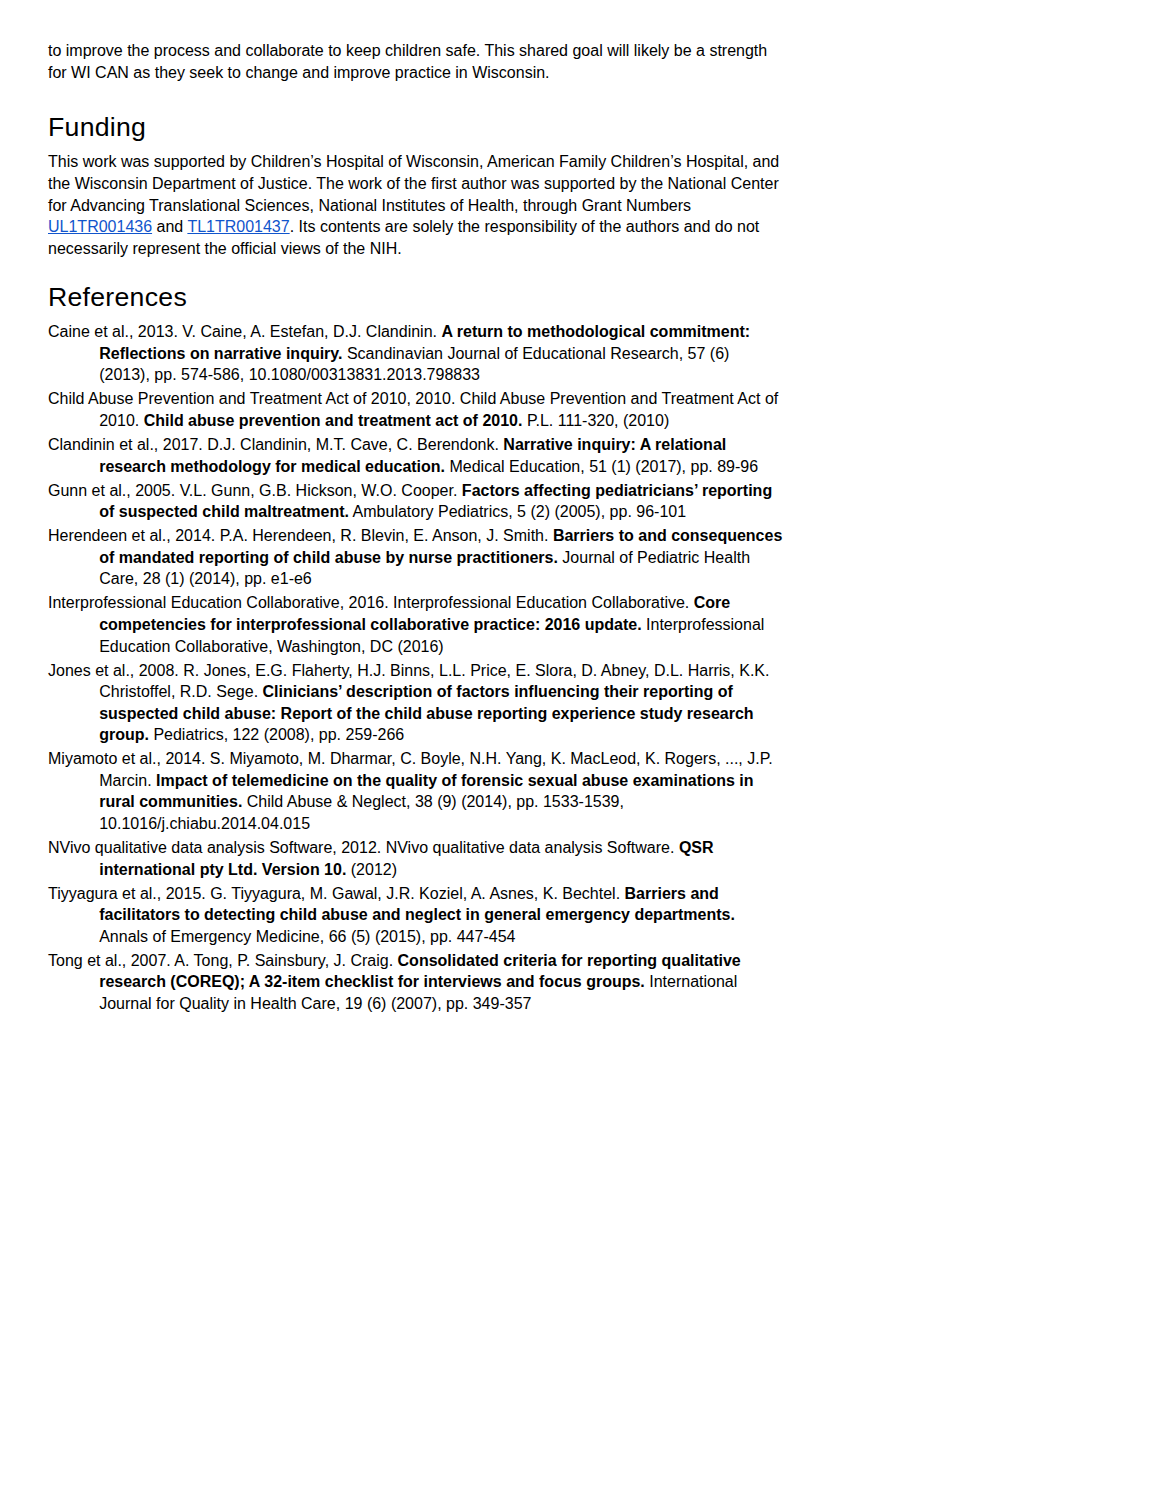to improve the process and collaborate to keep children safe. This shared goal will likely be a strength for WI CAN as they seek to change and improve practice in Wisconsin.
Funding
This work was supported by Children’s Hospital of Wisconsin, American Family Children’s Hospital, and the Wisconsin Department of Justice. The work of the first author was supported by the National Center for Advancing Translational Sciences, National Institutes of Health, through Grant Numbers UL1TR001436 and TL1TR001437. Its contents are solely the responsibility of the authors and do not necessarily represent the official views of the NIH.
References
Caine et al., 2013. V. Caine, A. Estefan, D.J. Clandinin. A return to methodological commitment: Reflections on narrative inquiry. Scandinavian Journal of Educational Research, 57 (6) (2013), pp. 574-586, 10.1080/00313831.2013.798833
Child Abuse Prevention and Treatment Act of 2010, 2010. Child Abuse Prevention and Treatment Act of 2010. Child abuse prevention and treatment act of 2010. P.L. 111-320, (2010)
Clandinin et al., 2017. D.J. Clandinin, M.T. Cave, C. Berendonk. Narrative inquiry: A relational research methodology for medical education. Medical Education, 51 (1) (2017), pp. 89-96
Gunn et al., 2005. V.L. Gunn, G.B. Hickson, W.O. Cooper. Factors affecting pediatricians’ reporting of suspected child maltreatment. Ambulatory Pediatrics, 5 (2) (2005), pp. 96-101
Herendeen et al., 2014. P.A. Herendeen, R. Blevin, E. Anson, J. Smith. Barriers to and consequences of mandated reporting of child abuse by nurse practitioners. Journal of Pediatric Health Care, 28 (1) (2014), pp. e1-e6
Interprofessional Education Collaborative, 2016. Interprofessional Education Collaborative. Core competencies for interprofessional collaborative practice: 2016 update. Interprofessional Education Collaborative, Washington, DC (2016)
Jones et al., 2008. R. Jones, E.G. Flaherty, H.J. Binns, L.L. Price, E. Slora, D. Abney, D.L. Harris, K.K. Christoffel, R.D. Sege. Clinicians’ description of factors influencing their reporting of suspected child abuse: Report of the child abuse reporting experience study research group. Pediatrics, 122 (2008), pp. 259-266
Miyamoto et al., 2014. S. Miyamoto, M. Dharmar, C. Boyle, N.H. Yang, K. MacLeod, K. Rogers, ..., J.P. Marcin. Impact of telemedicine on the quality of forensic sexual abuse examinations in rural communities. Child Abuse & Neglect, 38 (9) (2014), pp. 1533-1539, 10.1016/j.chiabu.2014.04.015
NVivo qualitative data analysis Software, 2012. NVivo qualitative data analysis Software. QSR international pty Ltd. Version 10. (2012)
Tiyyagura et al., 2015. G. Tiyyagura, M. Gawal, J.R. Koziel, A. Asnes, K. Bechtel. Barriers and facilitators to detecting child abuse and neglect in general emergency departments. Annals of Emergency Medicine, 66 (5) (2015), pp. 447-454
Tong et al., 2007. A. Tong, P. Sainsbury, J. Craig. Consolidated criteria for reporting qualitative research (COREQ); A 32-item checklist for interviews and focus groups. International Journal for Quality in Health Care, 19 (6) (2007), pp. 349-357